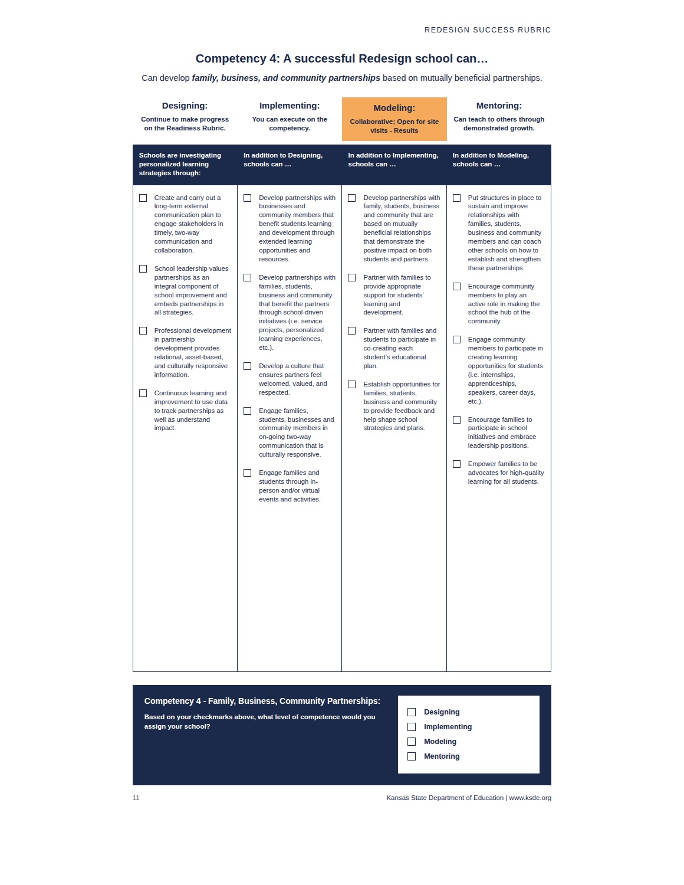REDESIGN SUCCESS RUBRIC
Competency 4: A successful Redesign school can…
Can develop family, business, and community partnerships based on mutually beneficial partnerships.
Designing:
Continue to make progress on the Readiness Rubric.
Implementing:
You can execute on the competency.
Modeling:
Collaborative; Open for site visits - Results
Mentoring:
Can teach to others through demonstrated growth.
| Schools are investigating personalized learning strategies through: | In addition to Designing, schools can … | In addition to Implementing, schools can … | In addition to Modeling, schools can … |
| --- | --- | --- | --- |
| Create and carry out a long-term external communication plan to engage stakeholders in timely, two-way communication and collaboration. School leadership values partnerships as an integral component of school improvement and embeds partnerships in all strategies. Professional development in partnership development provides relational, asset-based, and culturally responsive information. Continuous learning and improvement to use data to track partnerships as well as understand impact. | Develop partnerships with businesses and community members that benefit students learning and development through extended learning opportunities and resources. Develop partnerships with families, students, business and community that benefit the partners through school-driven initiatives (i.e. service projects, personalized learning experiences, etc.). Develop a culture that ensures partners feel welcomed, valued, and respected. Engage families, students, businesses and community members in on-going two-way communication that is culturally responsive. Engage families and students through in-person and/or virtual events and activities. | Develop partnerships with family, students, business and community that are based on mutually beneficial relationships that demonstrate the positive impact on both students and partners. Partner with families to provide appropriate support for students’ learning and development. Partner with families and students to participate in co-creating each student’s educational plan. Establish opportunities for families, students, business and community to provide feedback and help shape school strategies and plans. | Put structures in place to sustain and improve relationships with families, students, business and community members and can coach other schools on how to establish and strengthen these partnerships. Encourage community members to play an active role in making the school the hub of the community. Engage community members to participate in creating learning opportunities for students (i.e. internships, apprenticeships, speakers, career days, etc.). Encourage families to participate in school initiatives and embrace leadership positions. Empower families to be advocates for high-quality learning for all students. |
Competency 4 - Family, Business, Community Partnerships:
Based on your checkmarks above, what level of competence would you assign your school?
Designing
Implementing
Modeling
Mentoring
11
Kansas State Department of Education | www.ksde.org